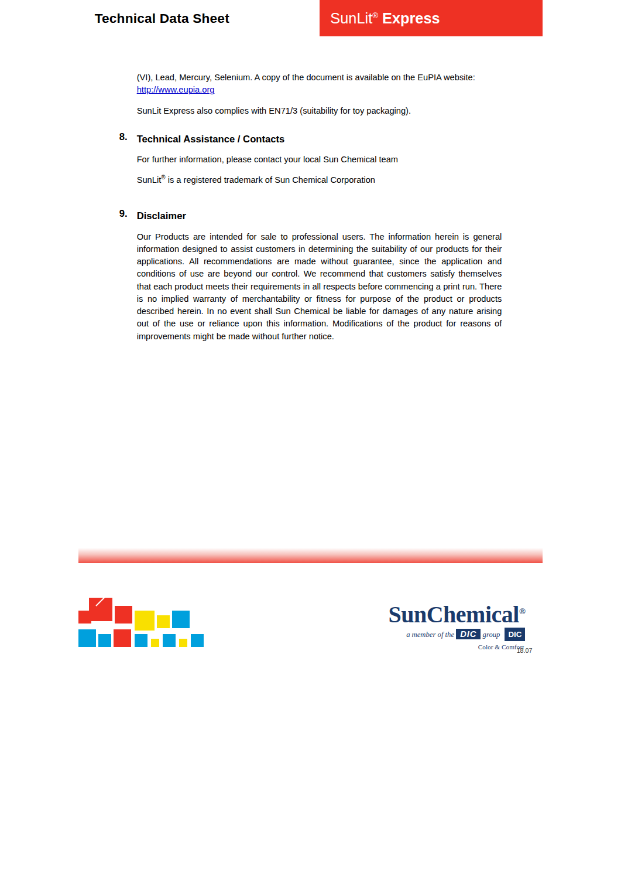Technical Data Sheet
SunLit® Express
(VI), Lead, Mercury, Selenium. A copy of the document is available on the EuPIA website: http://www.eupia.org
SunLit Express also complies with EN71/3 (suitability for toy packaging).
8.
Technical Assistance / Contacts
For further information, please contact your local Sun Chemical team
SunLit® is a registered trademark of Sun Chemical Corporation
9.
Disclaimer
Our Products are intended for sale to professional users. The information herein is general information designed to assist customers in determining the suitability of our products for their applications. All recommendations are made without guarantee, since the application and conditions of use are beyond our control. We recommend that customers satisfy themselves that each product meets their requirements in all respects before commencing a print run. There is no implied warranty of merchantability or fitness for purpose of the product or products described herein. In no event shall Sun Chemical be liable for damages of any nature arising out of the use or reliance upon this information. Modifications of the product for reasons of improvements might be made without further notice.
SunChemical®
a member of the DIC group DIC
Color & Comfort
18.07